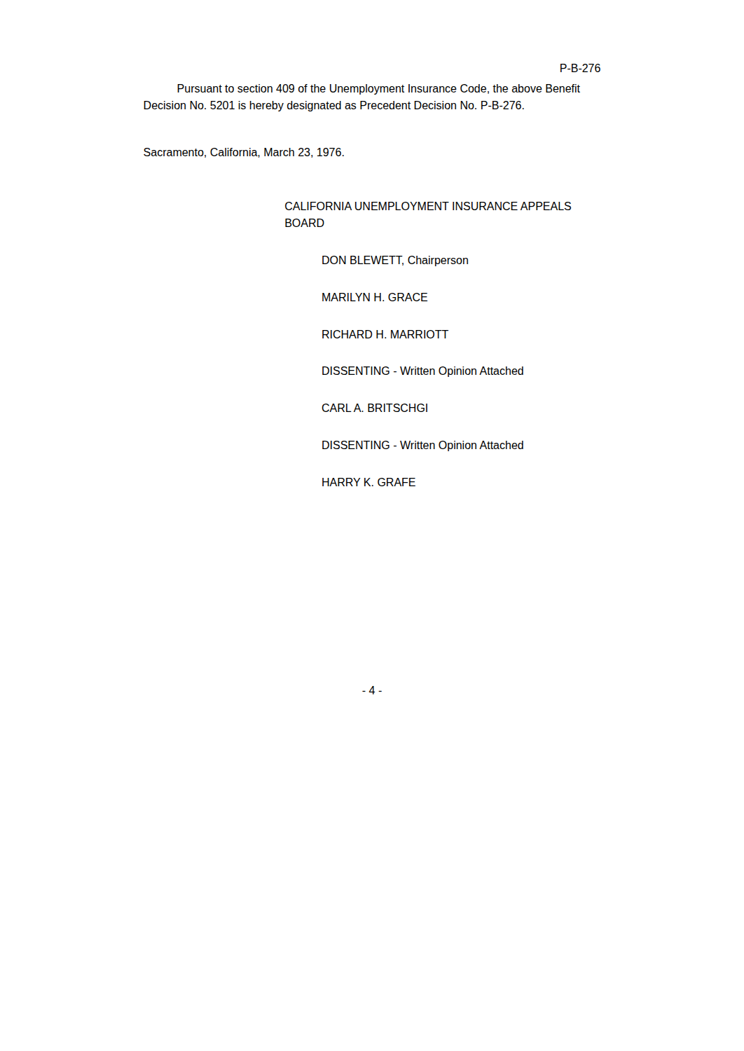P-B-276
Pursuant to section 409 of the Unemployment Insurance Code, the above Benefit Decision No. 5201 is hereby designated as Precedent Decision No. P-B-276.
Sacramento, California, March 23, 1976.
CALIFORNIA UNEMPLOYMENT INSURANCE APPEALS BOARD
DON BLEWETT, Chairperson
MARILYN H. GRACE
RICHARD H. MARRIOTT
DISSENTING - Written Opinion Attached
CARL A. BRITSCHGI
DISSENTING - Written Opinion Attached
HARRY K. GRAFE
- 4 -